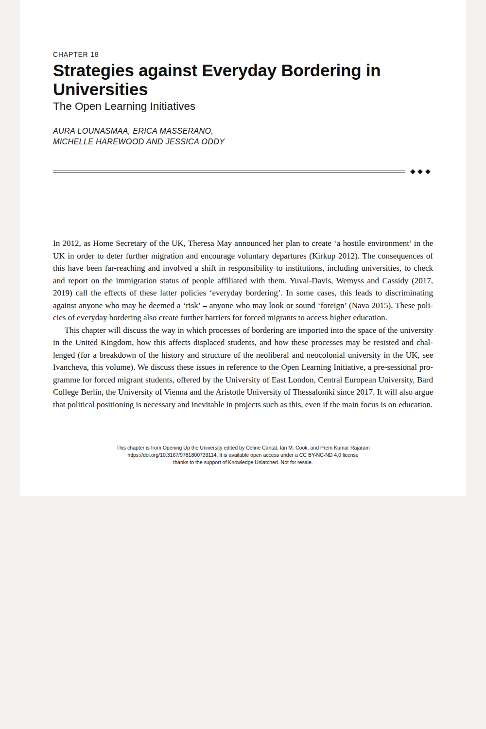Chapter 18
Strategies against Everyday Bordering in Universities
The Open Learning Initiatives
Aura Lounasmaa, Erica Masserano,
Michelle Harewood and Jessica Oddy
◆◆◆
In 2012, as Home Secretary of the UK, Theresa May announced her plan to create ‘a hostile environment’ in the UK in order to deter further migration and encourage voluntary departures (Kirkup 2012). The consequences of this have been far-reaching and involved a shift in responsibility to institutions, including universities, to check and report on the immigration status of people affiliated with them. Yuval-Davis, Wemyss and Cassidy (2017, 2019) call the effects of these latter policies ‘everyday bordering’. In some cases, this leads to discriminating against anyone who may be deemed a ‘risk’ – anyone who may look or sound ‘foreign’ (Nava 2015). These policies of everyday bordering also create further barriers for forced migrants to access higher education.
This chapter will discuss the way in which processes of bordering are imported into the space of the university in the United Kingdom, how this affects displaced students, and how these processes may be resisted and challenged (for a breakdown of the history and structure of the neoliberal and neocolonial university in the UK, see Ivancheva, this volume). We discuss these issues in reference to the Open Learning Initiative, a pre-sessional programme for forced migrant students, offered by the University of East London, Central European University, Bard College Berlin, the University of Vienna and the Aristotle University of Thessaloniki since 2017. It will also argue that political positioning is necessary and inevitable in projects such as this, even if the main focus is on education.
This chapter is from Opening Up the University edited by Céline Cantat, Ian M. Cook, and Prem Kumar Rajaram
https://doi.org/10.3167/9781800733114. It is available open access under a CC BY-NC-ND 4.0 license
thanks to the support of Knowledge Unlatched. Not for resale.